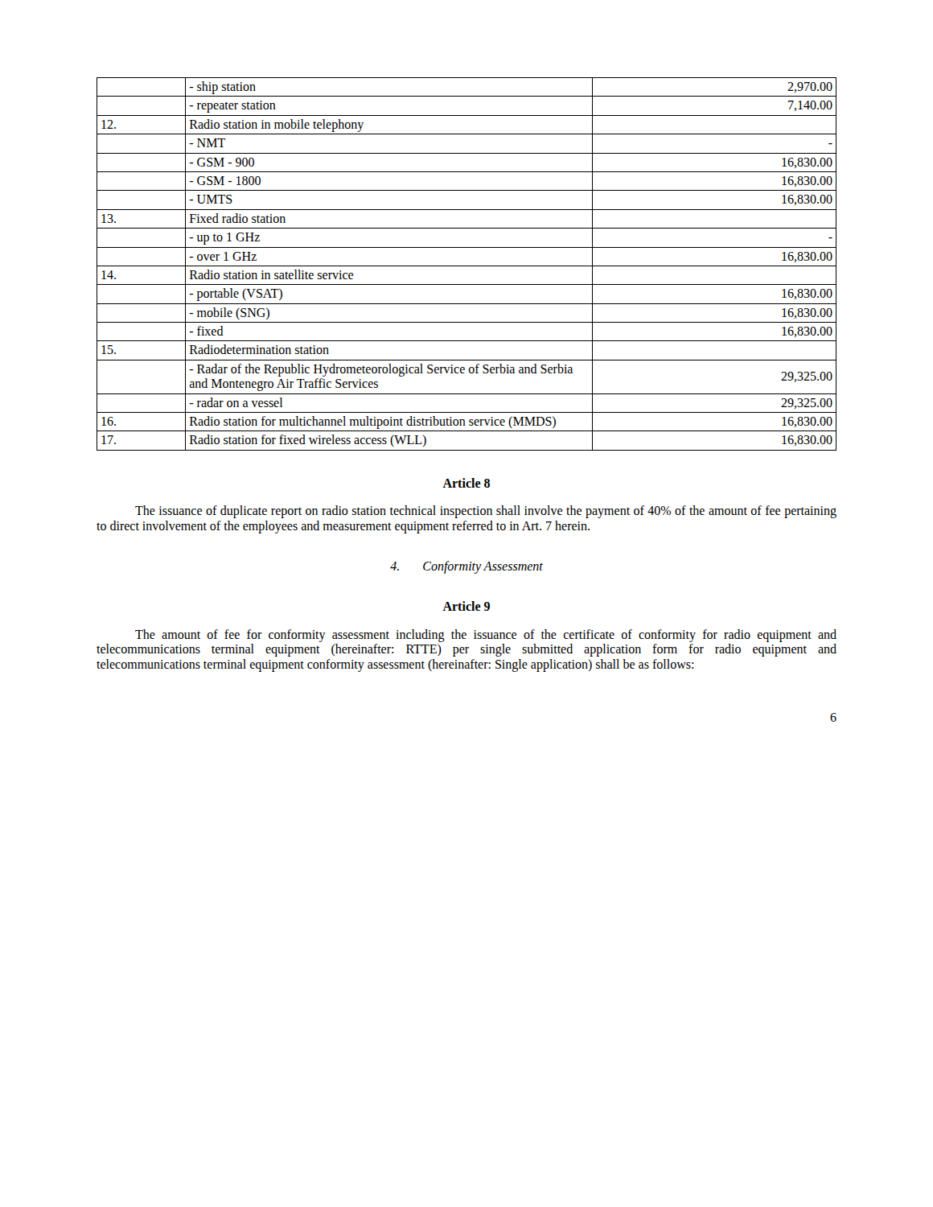| | - ship station | 2,970.00 |
| | - repeater station | 7,140.00 |
| 12. | Radio station in mobile telephony | |
| | - NMT | - |
| | - GSM - 900 | 16,830.00 |
| | - GSM - 1800 | 16,830.00 |
| | - UMTS | 16,830.00 |
| 13. | Fixed radio station | |
| | - up to 1 GHz | - |
| | - over 1 GHz | 16,830.00 |
| 14. | Radio station in satellite service | |
| | - portable (VSAT) | 16,830.00 |
| | - mobile (SNG) | 16,830.00 |
| | - fixed | 16,830.00 |
| 15. | Radiodetermination station | |
| | - Radar of the Republic Hydrometeorological Service of Serbia and Serbia and Montenegro Air Traffic Services | 29,325.00 |
| | - radar on a vessel | 29,325.00 |
| 16. | Radio station for multichannel multipoint distribution service (MMDS) | 16,830.00 |
| 17. | Radio station for fixed wireless access (WLL) | 16,830.00 |
Article 8
The issuance of duplicate report on radio station technical inspection shall involve the payment of 40% of the amount of fee pertaining to direct involvement of the employees and measurement equipment referred to in Art. 7 herein.
4. Conformity Assessment
Article 9
The amount of fee for conformity assessment including the issuance of the certificate of conformity for radio equipment and telecommunications terminal equipment (hereinafter: RTTE) per single submitted application form for radio equipment and telecommunications terminal equipment conformity assessment (hereinafter: Single application) shall be as follows:
6